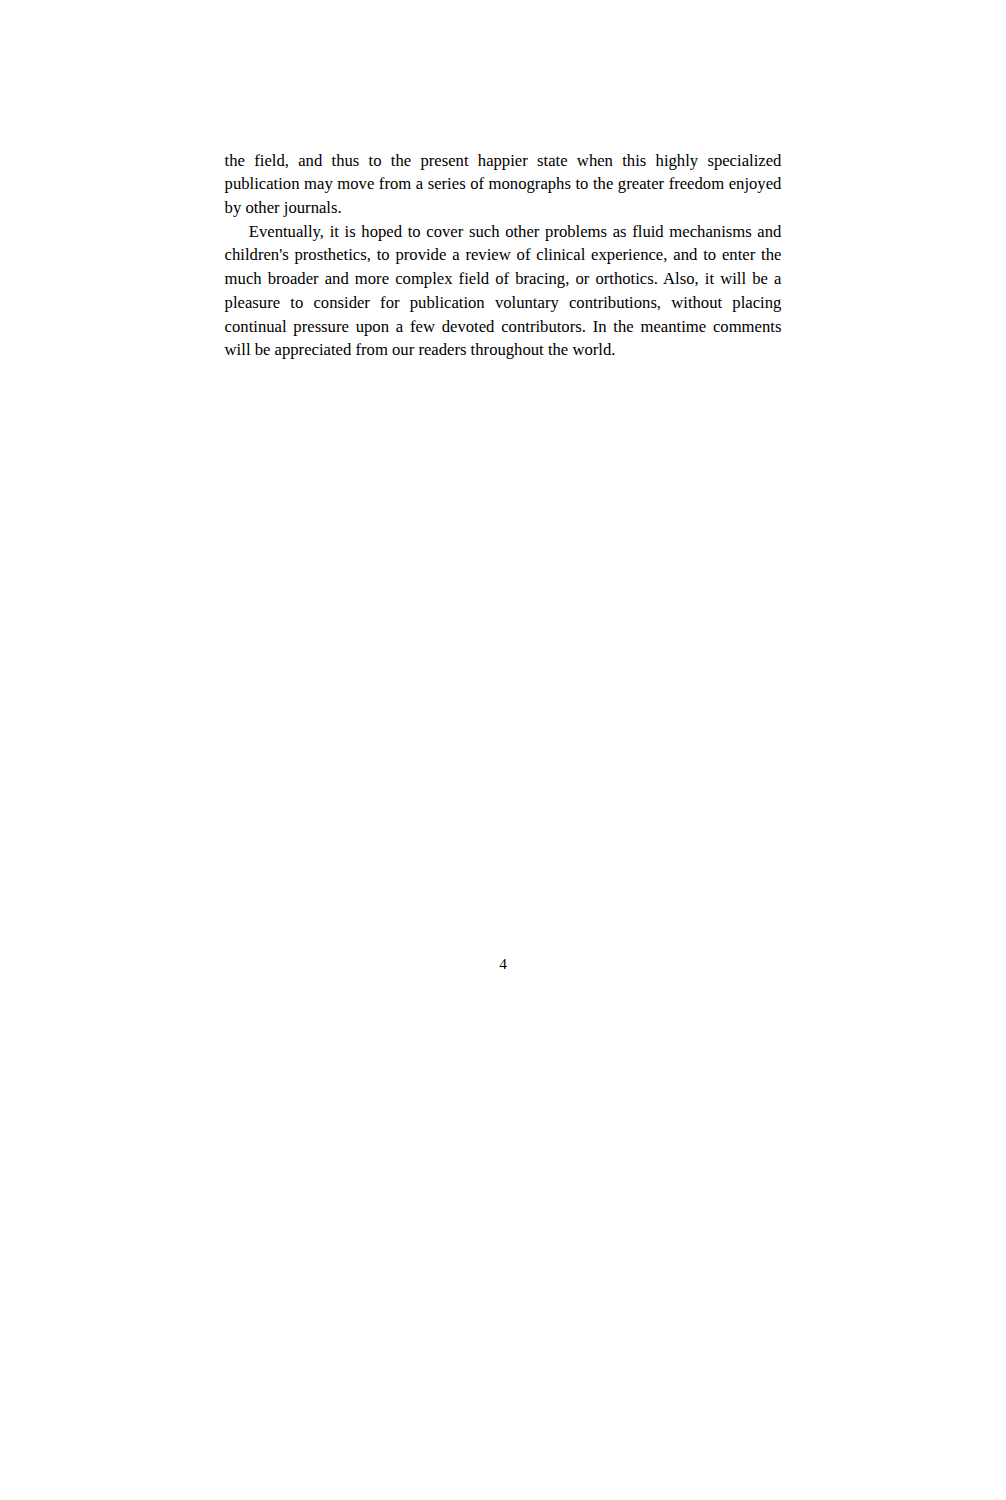the field, and thus to the present happier state when this highly specialized publication may move from a series of monographs to the greater freedom enjoyed by other journals.
Eventually, it is hoped to cover such other problems as fluid mechanisms and children's prosthetics, to provide a review of clinical experience, and to enter the much broader and more complex field of bracing, or orthotics. Also, it will be a pleasure to consider for publication voluntary contributions, without placing continual pressure upon a few devoted contributors. In the meantime comments will be appreciated from our readers throughout the world.
4